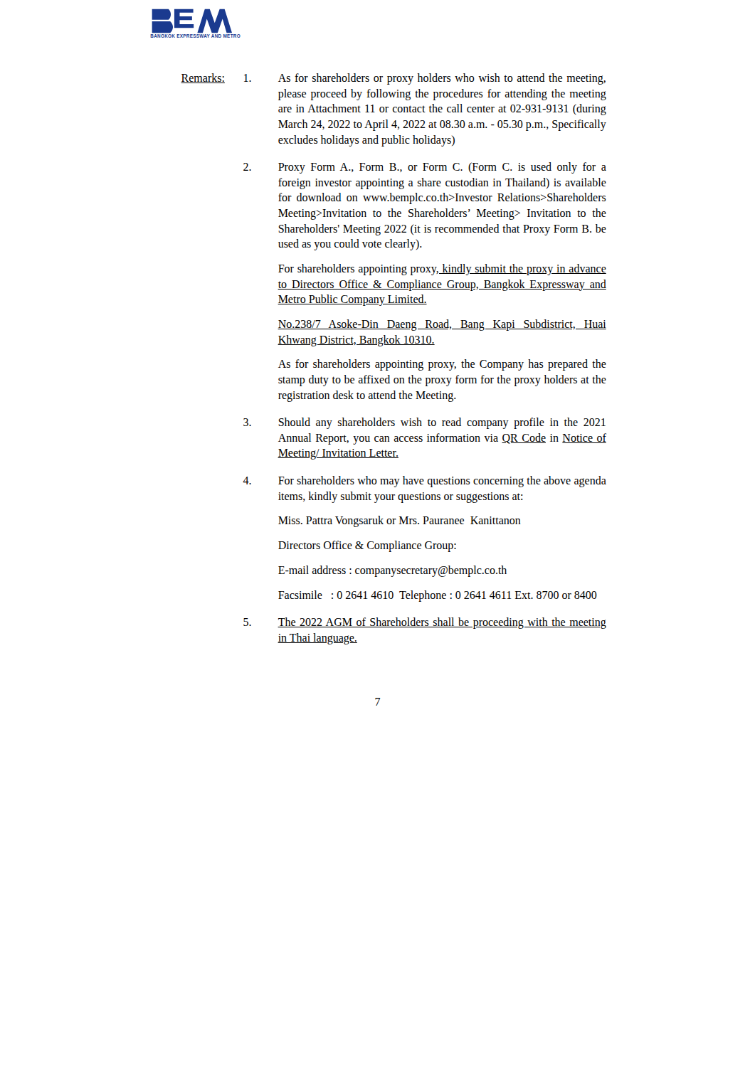BANGKOK EXPRESSWAY AND METRO
| Remarks: | 1. | As for shareholders or proxy holders who wish to attend the meeting, please proceed by following the procedures for attending the meeting are in Attachment 11 or contact the call center at 02-931-9131 (during March 24, 2022 to April 4, 2022 at 08.30 a.m. - 05.30 p.m., Specifically excludes holidays and public holidays) |
| | 2. | Proxy Form A., Form B., or Form C. (Form C. is used only for a foreign investor appointing a share custodian in Thailand) is available for download on www.bemplc.co.th>Investor Relations>Shareholders Meeting>Invitation to the Shareholders’ Meeting> Invitation to the Shareholders' Meeting 2022 (it is recommended that Proxy Form B. be used as you could vote clearly). For shareholders appointing proxy , kindly submit the proxy in advance to Directors Office & Compliance Group, Bangkok Expressway and Metro Public Company Limited. No.238/7 Asoke-Din Daeng Road, Bang Kapi Subdistrict, Huai Khwang District, Bangkok 10310. As for shareholders appointing proxy, the Company has prepared the stamp duty to be affixed on the proxy form for the proxy holders at the registration desk to attend the Meeting. |
| | 3. | Should any shareholders wish to read company profile in the 2021 Annual Report, you can access information via QR Code in Notice of Meeting/ Invitation Letter. |
| | 4. | For shareholders who may have questions concerning the above agenda items, kindly submit your questions or suggestions at: Miss. Pattra Vongsaruk or Mrs. Pauranee Kanittanon Directors Office & Compliance Group: E-mail address : companysecretary@bemplc.co.th Facsimile : 0 2641 4610 Telephone : 0 2641 4611 Ext. 8700 or 8400 |
| | 5. | The 2022 AGM of Shareholders shall be proceeding with the meeting in Thai language. |
7